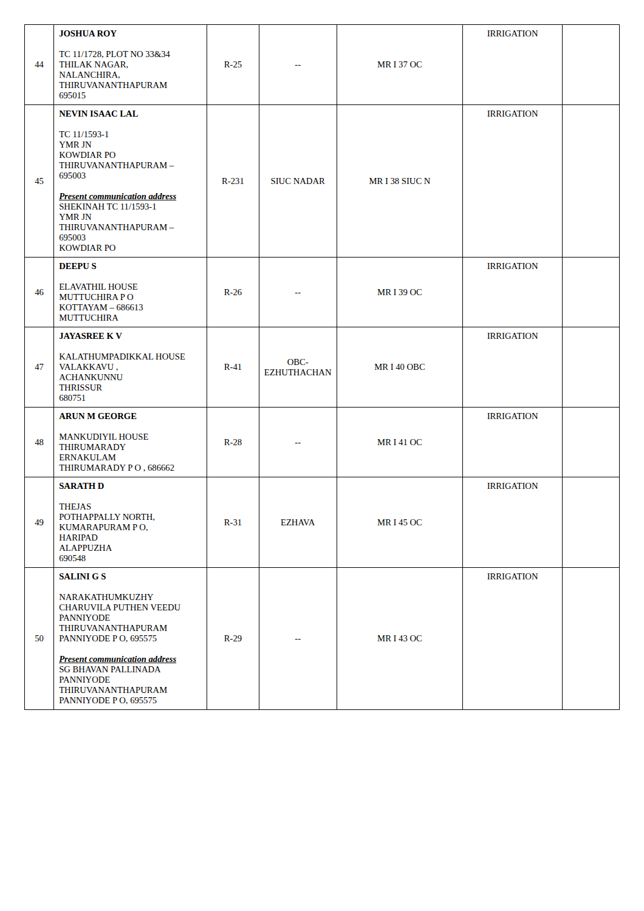| 44 | JOSHUA ROY TC 11/1728, PLOT NO 33&34 THILAK NAGAR, NALANCHIRA, THIRUVANANTHAPURAM 695015 | R-25 | -- | MR I 37 OC | IRRIGATION | |
| 45 | NEVIN ISAAC LAL TC 11/1593-1 YMR JN KOWDIAR PO THIRUVANANTHAPURAM – 695003 Present communication address SHEKINAH TC 11/1593-1 YMR JN THIRUVANANTHAPURAM – 695003 KOWDIAR PO | R-231 | SIUC NADAR | MR I 38 SIUC N | IRRIGATION | |
| 46 | DEEPU S ELAVATHIL HOUSE MUTTUCHIRA P O KOTTAYAM – 686613 MUTTUCHIRA | R-26 | -- | MR I 39 OC | IRRIGATION | |
| 47 | JAYASREE K V KALATHUMPADIKKAL HOUSE VALAKKAVU , ACHANKUNNU THRISSUR 680751 | R-41 | OBC-EZHUTHACHAN | MR I 40 OBC | IRRIGATION | |
| 48 | ARUN M GEORGE MANKUDIYIL HOUSE THIRUMARADY ERNAKULAM THIRUMARADY P O , 686662 | R-28 | -- | MR I 41 OC | IRRIGATION | |
| 49 | SARATH D THEJAS POTHAPPALLY NORTH, KUMARAPURAM P O, HARIPAD ALAPPUZHA 690548 | R-31 | EZHAVA | MR I 45 OC | IRRIGATION | |
| 50 | SALINI G S NARAKATHUMKUZHY CHARUVILA PUTHEN VEEDU PANNIYODE THIRUVANANTHAPURAM PANNIYODE P O, 695575 Present communication address SG BHAVAN PALLINADA PANNIYODE THIRUVANANTHAPURAM PANNIYODE P O, 695575 | R-29 | -- | MR I 43 OC | IRRIGATION | |